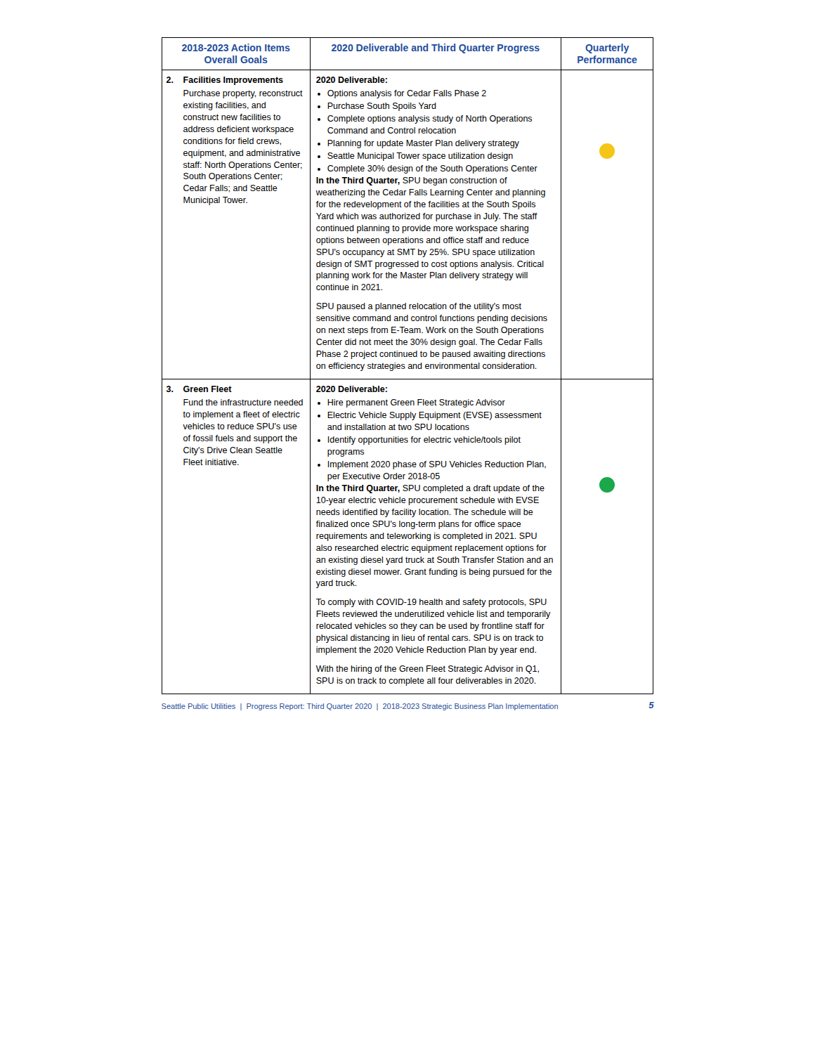| 2018-2023 Action Items Overall Goals | 2020 Deliverable and Third Quarter Progress | Quarterly Performance |
| --- | --- | --- |
| 2. Facilities Improvements Purchase property, reconstruct existing facilities, and construct new facilities to address deficient workspace conditions for field crews, equipment, and administrative staff: North Operations Center; South Operations Center; Cedar Falls; and Seattle Municipal Tower. | 2020 Deliverable: Options analysis for Cedar Falls Phase 2 Purchase South Spoils Yard Complete options analysis study of North Operations Command and Control relocation Planning for update Master Plan delivery strategy Seattle Municipal Tower space utilization design Complete 30% design of the South Operations Center In the Third Quarter, SPU began construction of weatherizing the Cedar Falls Learning Center and planning for the redevelopment of the facilities at the South Spoils Yard which was authorized for purchase in July. The staff continued planning to provide more workspace sharing options between operations and office staff and reduce SPU's occupancy at SMT by 25%. SPU space utilization design of SMT progressed to cost options analysis. Critical planning work for the Master Plan delivery strategy will continue in 2021. SPU paused a planned relocation of the utility's most sensitive command and control functions pending decisions on next steps from E-Team. Work on the South Operations Center did not meet the 30% design goal. The Cedar Falls Phase 2 project continued to be paused awaiting directions on efficiency strategies and environmental consideration. | |
| 3. Green Fleet Fund the infrastructure needed to implement a fleet of electric vehicles to reduce SPU's use of fossil fuels and support the City's Drive Clean Seattle Fleet initiative. | 2020 Deliverable: Hire permanent Green Fleet Strategic Advisor Electric Vehicle Supply Equipment (EVSE) assessment and installation at two SPU locations Identify opportunities for electric vehicle/tools pilot programs Implement 2020 phase of SPU Vehicles Reduction Plan, per Executive Order 2018-05 In the Third Quarter, SPU completed a draft update of the 10-year electric vehicle procurement schedule with EVSE needs identified by facility location. The schedule will be finalized once SPU's long-term plans for office space requirements and teleworking is completed in 2021. SPU also researched electric equipment replacement options for an existing diesel yard truck at South Transfer Station and an existing diesel mower. Grant funding is being pursued for the yard truck. To comply with COVID-19 health and safety protocols, SPU Fleets reviewed the underutilized vehicle list and temporarily relocated vehicles so they can be used by frontline staff for physical distancing in lieu of rental cars. SPU is on track to implement the 2020 Vehicle Reduction Plan by year end. With the hiring of the Green Fleet Strategic Advisor in Q1, SPU is on track to complete all four deliverables in 2020. | |
Seattle Public Utilities | Progress Report: Third Quarter 2020 | 2018-2023 Strategic Business Plan Implementation
5